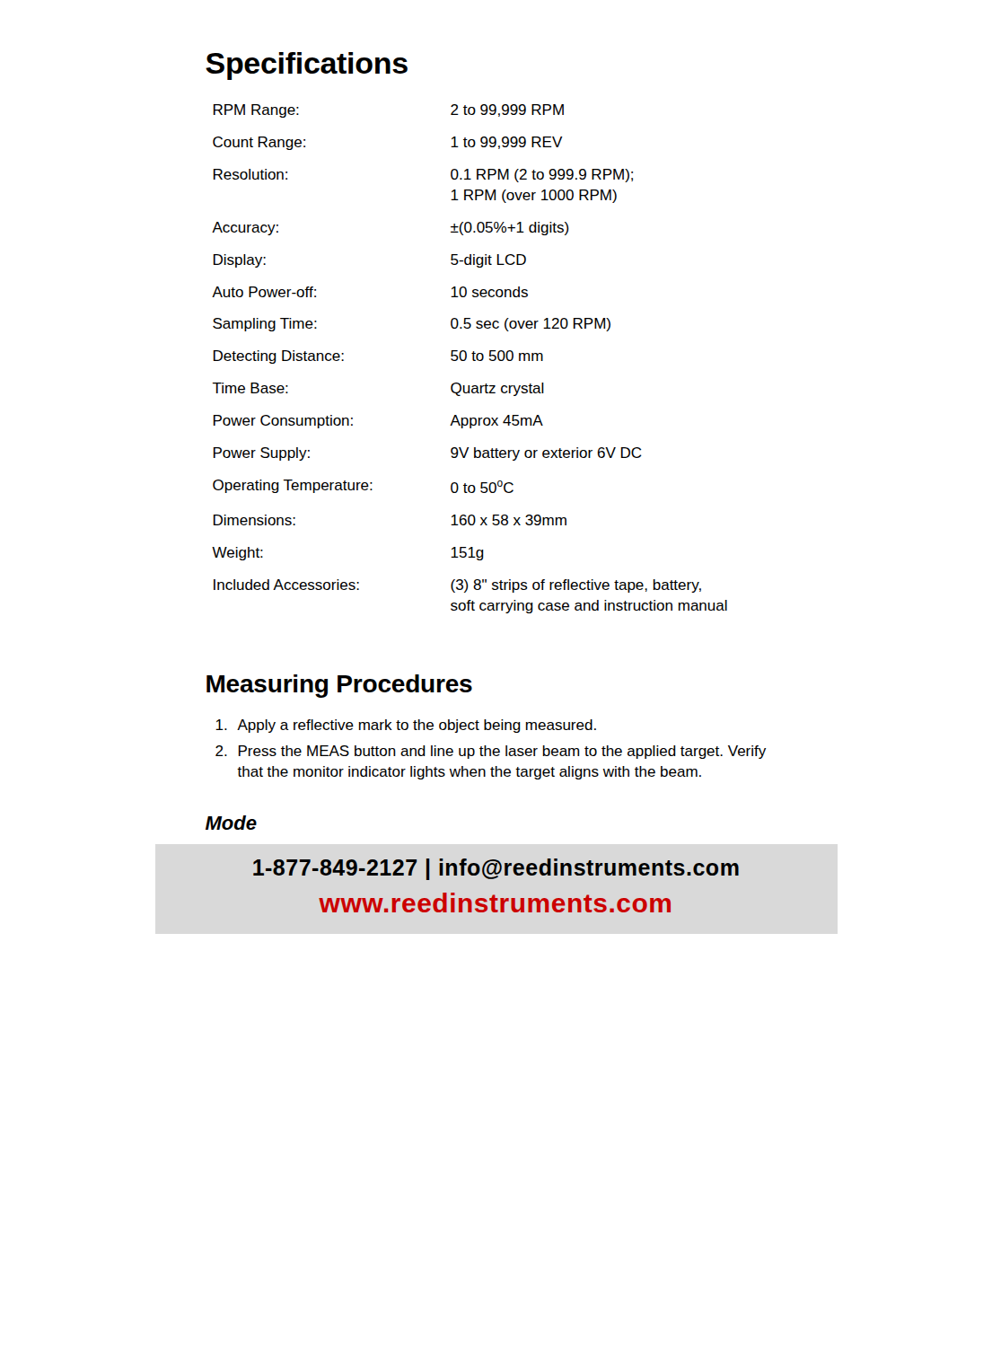Specifications
| RPM Range: | 2 to 99,999 RPM |
| Count Range: | 1 to 99,999 REV |
| Resolution: | 0.1 RPM (2 to 999.9 RPM); 1 RPM (over 1000 RPM) |
| Accuracy: | ±(0.05%+1 digits) |
| Display: | 5-digit LCD |
| Auto Power-off: | 10 seconds |
| Sampling Time: | 0.5 sec (over 120 RPM) |
| Detecting Distance: | 50 to 500 mm |
| Time Base: | Quartz crystal |
| Power Consumption: | Approx 45mA |
| Power Supply: | 9V battery or exterior 6V DC |
| Operating Temperature: | 0 to 50 o C |
| Dimensions: | 160 x 58 x 39mm |
| Weight: | 151g |
| Included Accessories: | (3) 8" strips of reflective tape, battery, soft carrying case and instruction manual |
Measuring Procedures
Apply a reflective mark to the object being measured.
Press the MEAS button and line up the laser beam to the applied target. Verify that the monitor indicator lights when the target aligns with the beam.
Mode
The instrument will default back to the mode you were last working with. To change the mode, press the MODE button. The instrument will switch between RPM and REV.
1-877-849-2127 | info@reedinstruments.com
www.reedinstruments.com